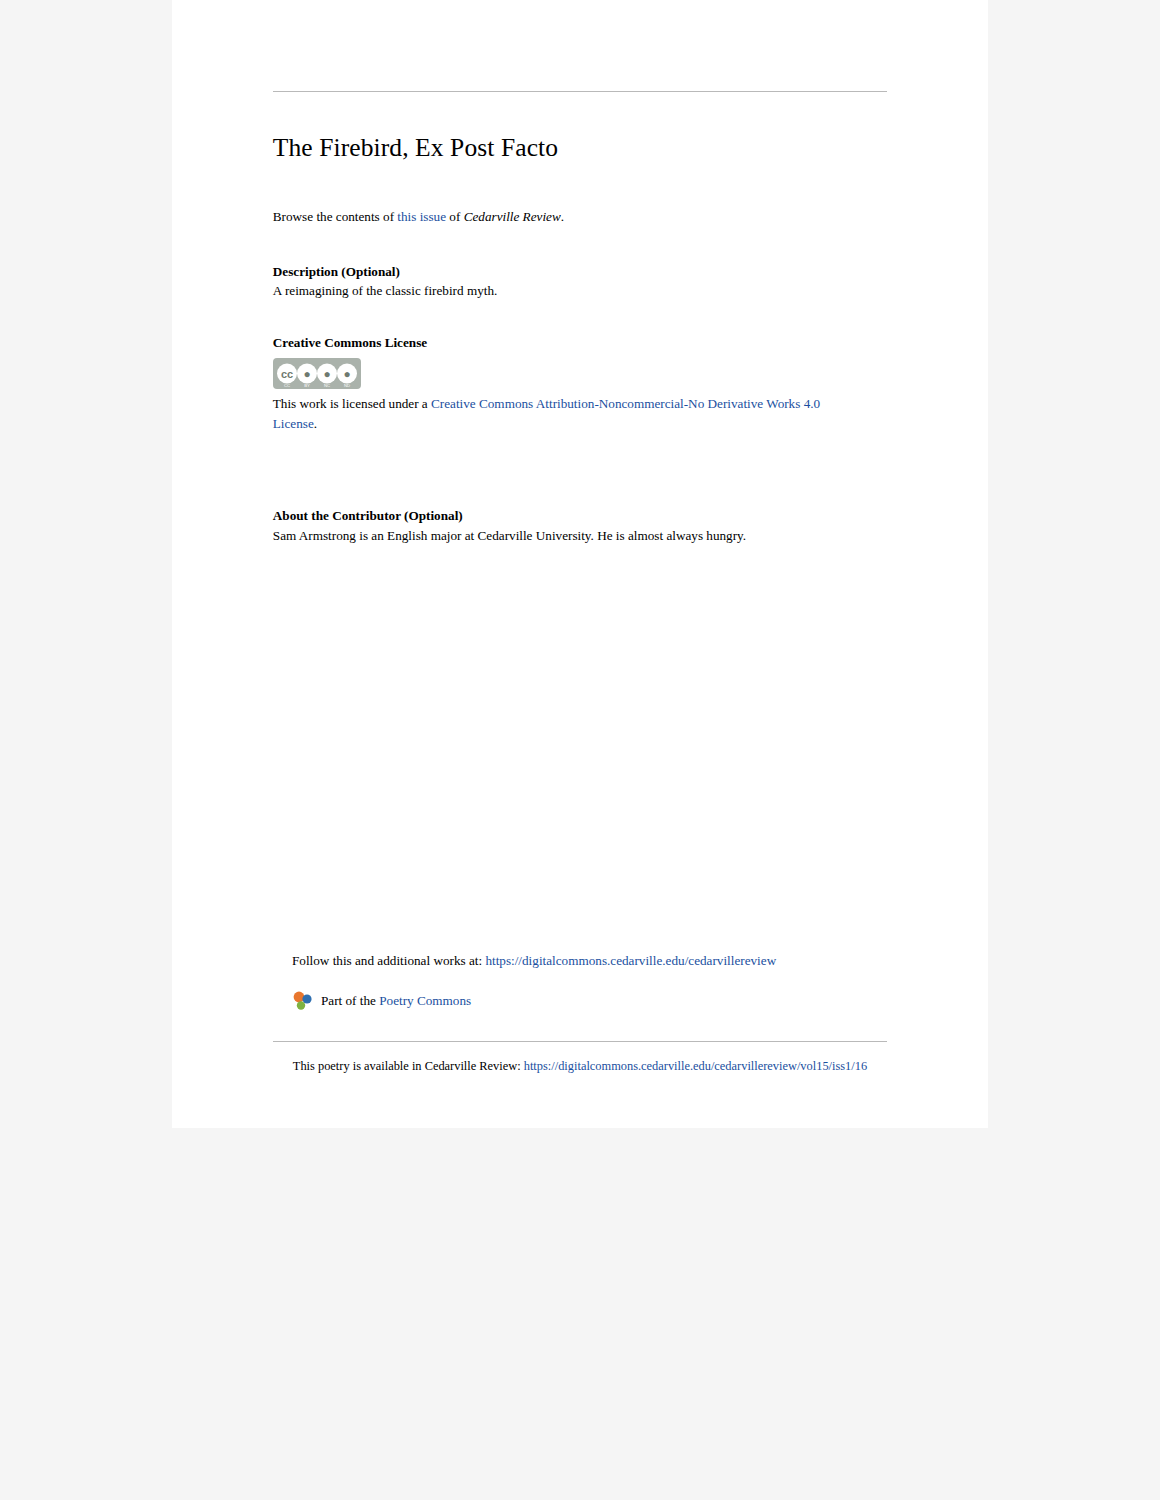The Firebird, Ex Post Facto
Browse the contents of this issue of Cedarville Review.
Description (Optional)
A reimagining of the classic firebird myth.
Creative Commons License
cc ● ● ● CC BY NC ND
This work is licensed under a Creative Commons Attribution-Noncommercial-No Derivative Works 4.0 License.
About the Contributor (Optional)
Sam Armstrong is an English major at Cedarville University. He is almost always hungry.
Follow this and additional works at: https://digitalcommons.cedarville.edu/cedarvillereview
Part of the Poetry Commons
This poetry is available in Cedarville Review: https://digitalcommons.cedarville.edu/cedarvillereview/vol15/iss1/16